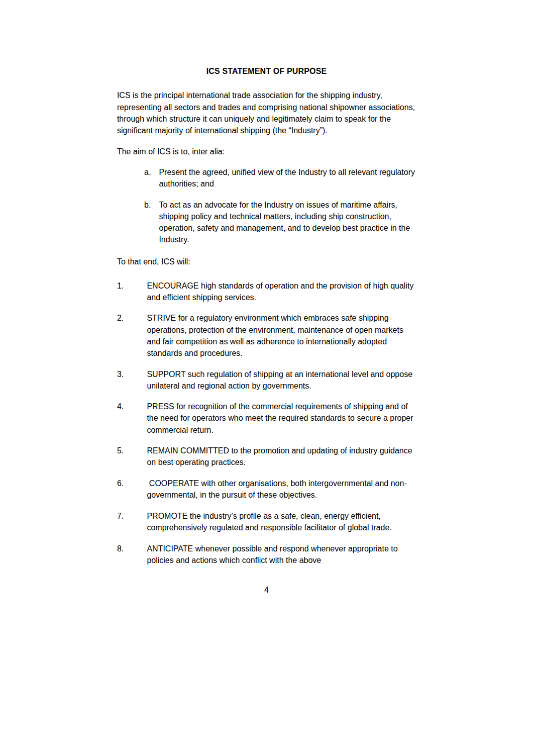ICS STATEMENT OF PURPOSE
ICS is the principal international trade association for the shipping industry, representing all sectors and trades and comprising national shipowner associations, through which structure it can uniquely and legitimately claim to speak for the significant majority of international shipping (the “Industry”).
The aim of ICS is to, inter alia:
Present the agreed, unified view of the Industry to all relevant regulatory authorities; and
To act as an advocate for the Industry on issues of maritime affairs, shipping policy and technical matters, including ship construction, operation, safety and management, and to develop best practice in the Industry.
To that end, ICS will:
| 1. | ENCOURAGE high standards of operation and the provision of high quality and efficient shipping services. |
| 2. | STRIVE for a regulatory environment which embraces safe shipping operations, protection of the environment, maintenance of open markets and fair competition as well as adherence to internationally adopted standards and procedures. |
| 3. | SUPPORT such regulation of shipping at an international level and oppose unilateral and regional action by governments. |
| 4. | PRESS for recognition of the commercial requirements of shipping and of the need for operators who meet the required standards to secure a proper commercial return. |
| 5. | REMAIN COMMITTED to the promotion and updating of industry guidance on best operating practices. |
| 6. | COOPERATE with other organisations, both intergovernmental and non-governmental, in the pursuit of these objectives. |
| 7. | PROMOTE the industry’s profile as a safe, clean, energy efficient, comprehensively regulated and responsible facilitator of global trade. |
| 8. | ANTICIPATE whenever possible and respond whenever appropriate to policies and actions which conflict with the above |
4